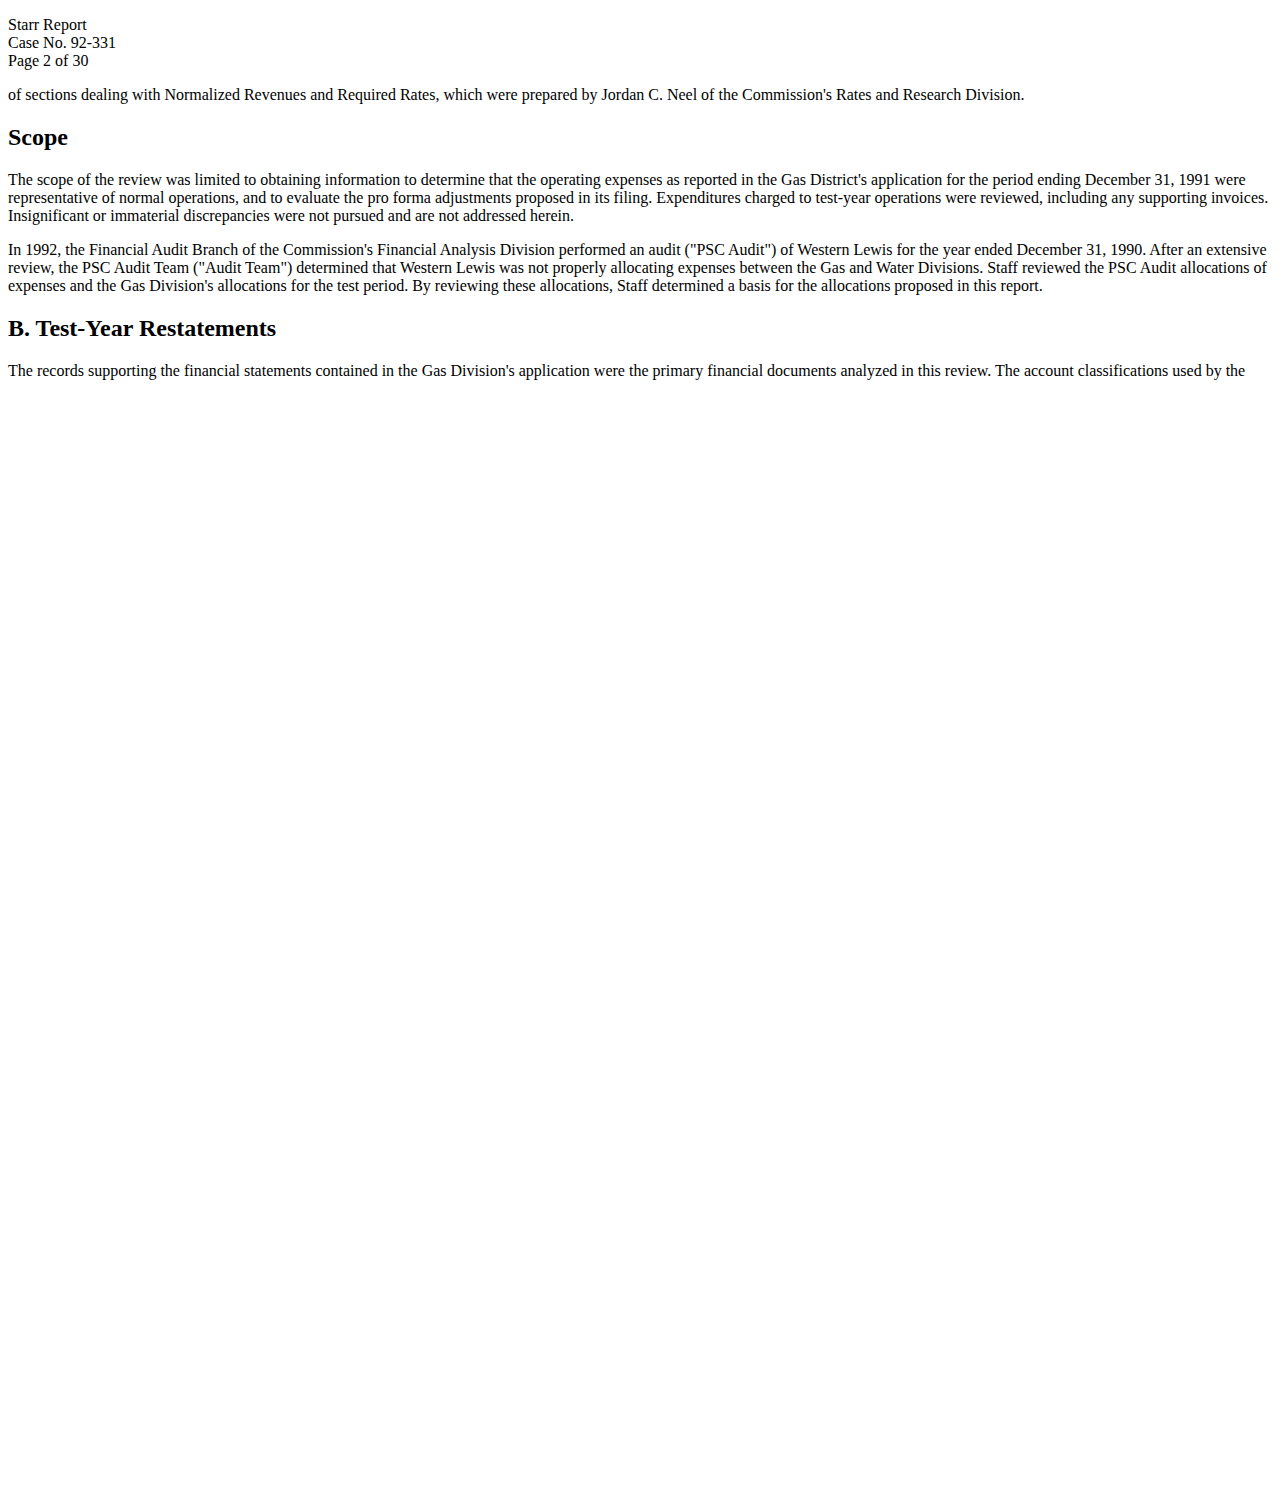Starr Report
Case No. 92-331
Page 2 of 30
of sections dealing with Normalized Revenues and Required Rates, which were prepared by Jordan C. Neel of the Commission's Rates and Research Division.
Scope
The scope of the review was limited to obtaining information to determine that the operating expenses as reported in the Gas District's application for the period ending December 31, 1991 were representative of normal operations, and to evaluate the pro forma adjustments proposed in its filing. Expenditures charged to test-year operations were reviewed, including any supporting invoices. Insignificant or immaterial discrepancies were not pursued and are not addressed herein.
In 1992, the Financial Audit Branch of the Commission's Financial Analysis Division performed an audit ("PSC Audit") of Western Lewis for the year ended December 31, 1990. After an extensive review, the PSC Audit Team ("Audit Team") determined that Western Lewis was not properly allocating expenses between the Gas and Water Divisions. Staff reviewed the PSC Audit allocations of expenses and the Gas Division's allocations for the test period. By reviewing these allocations, Staff determined a basis for the allocations proposed in this report.
B. Test-Year Restatements
The records supporting the financial statements contained in the Gas Division's application were the primary financial documents analyzed in this review. The account classifications used by the